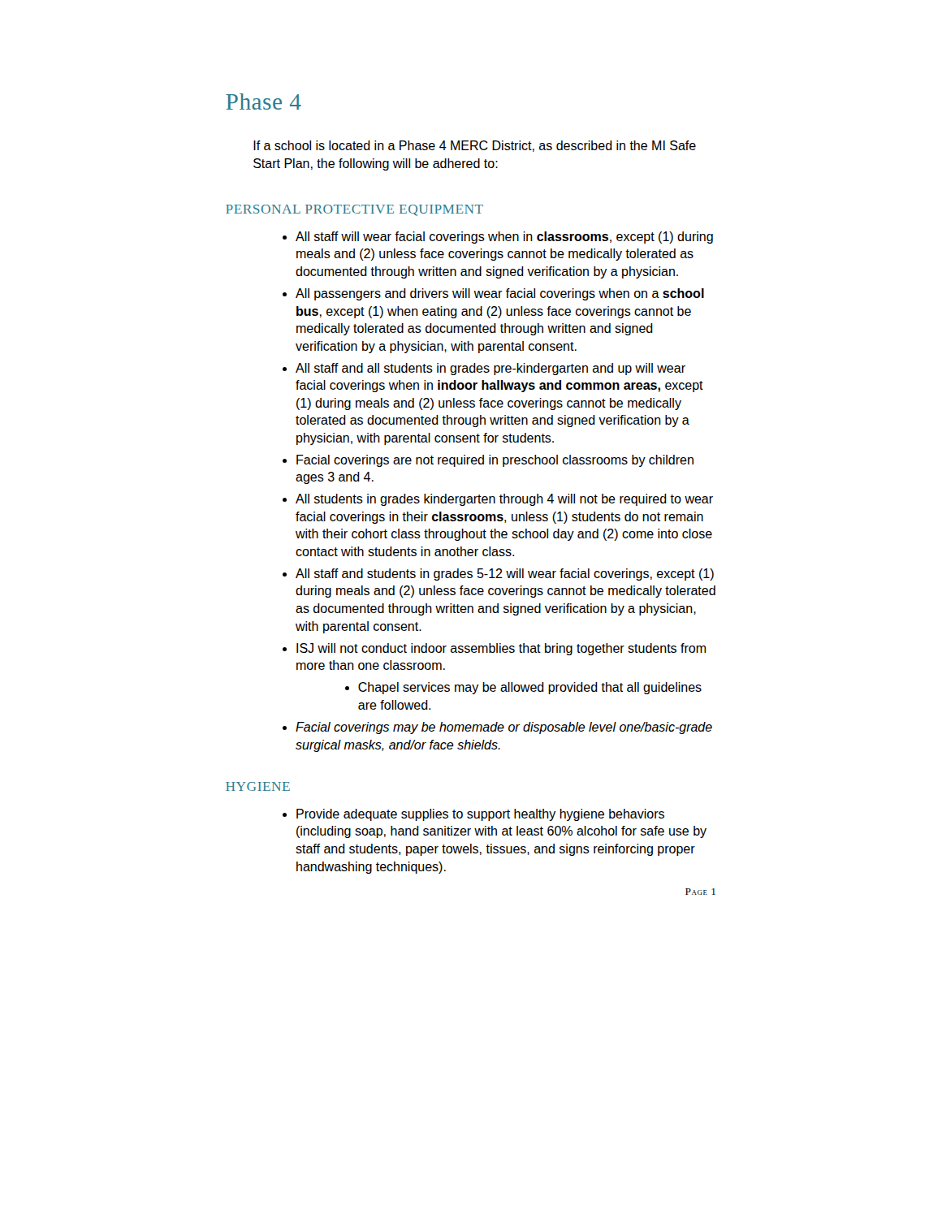Phase 4
If a school is located in a Phase 4 MERC District, as described in the MI Safe Start Plan, the following will be adhered to:
PERSONAL PROTECTIVE EQUIPMENT
All staff will wear facial coverings when in classrooms, except (1) during meals and (2) unless face coverings cannot be medically tolerated as documented through written and signed verification by a physician.
All passengers and drivers will wear facial coverings when on a school bus, except (1) when eating and (2) unless face coverings cannot be medically tolerated as documented through written and signed verification by a physician, with parental consent.
All staff and all students in grades pre-kindergarten and up will wear facial coverings when in indoor hallways and common areas, except (1) during meals and (2) unless face coverings cannot be medically tolerated as documented through written and signed verification by a physician, with parental consent for students.
Facial coverings are not required in preschool classrooms by children ages 3 and 4.
All students in grades kindergarten through 4 will not be required to wear facial coverings in their classrooms, unless (1) students do not remain with their cohort class throughout the school day and (2) come into close contact with students in another class.
All staff and students in grades 5-12 will wear facial coverings, except (1) during meals and (2) unless face coverings cannot be medically tolerated as documented through written and signed verification by a physician, with parental consent.
ISJ will not conduct indoor assemblies that bring together students from more than one classroom.
Chapel services may be allowed provided that all guidelines are followed.
Facial coverings may be homemade or disposable level one/basic-grade surgical masks, and/or face shields.
HYGIENE
Provide adequate supplies to support healthy hygiene behaviors (including soap, hand sanitizer with at least 60% alcohol for safe use by staff and students, paper towels, tissues, and signs reinforcing proper handwashing techniques).
Page 1